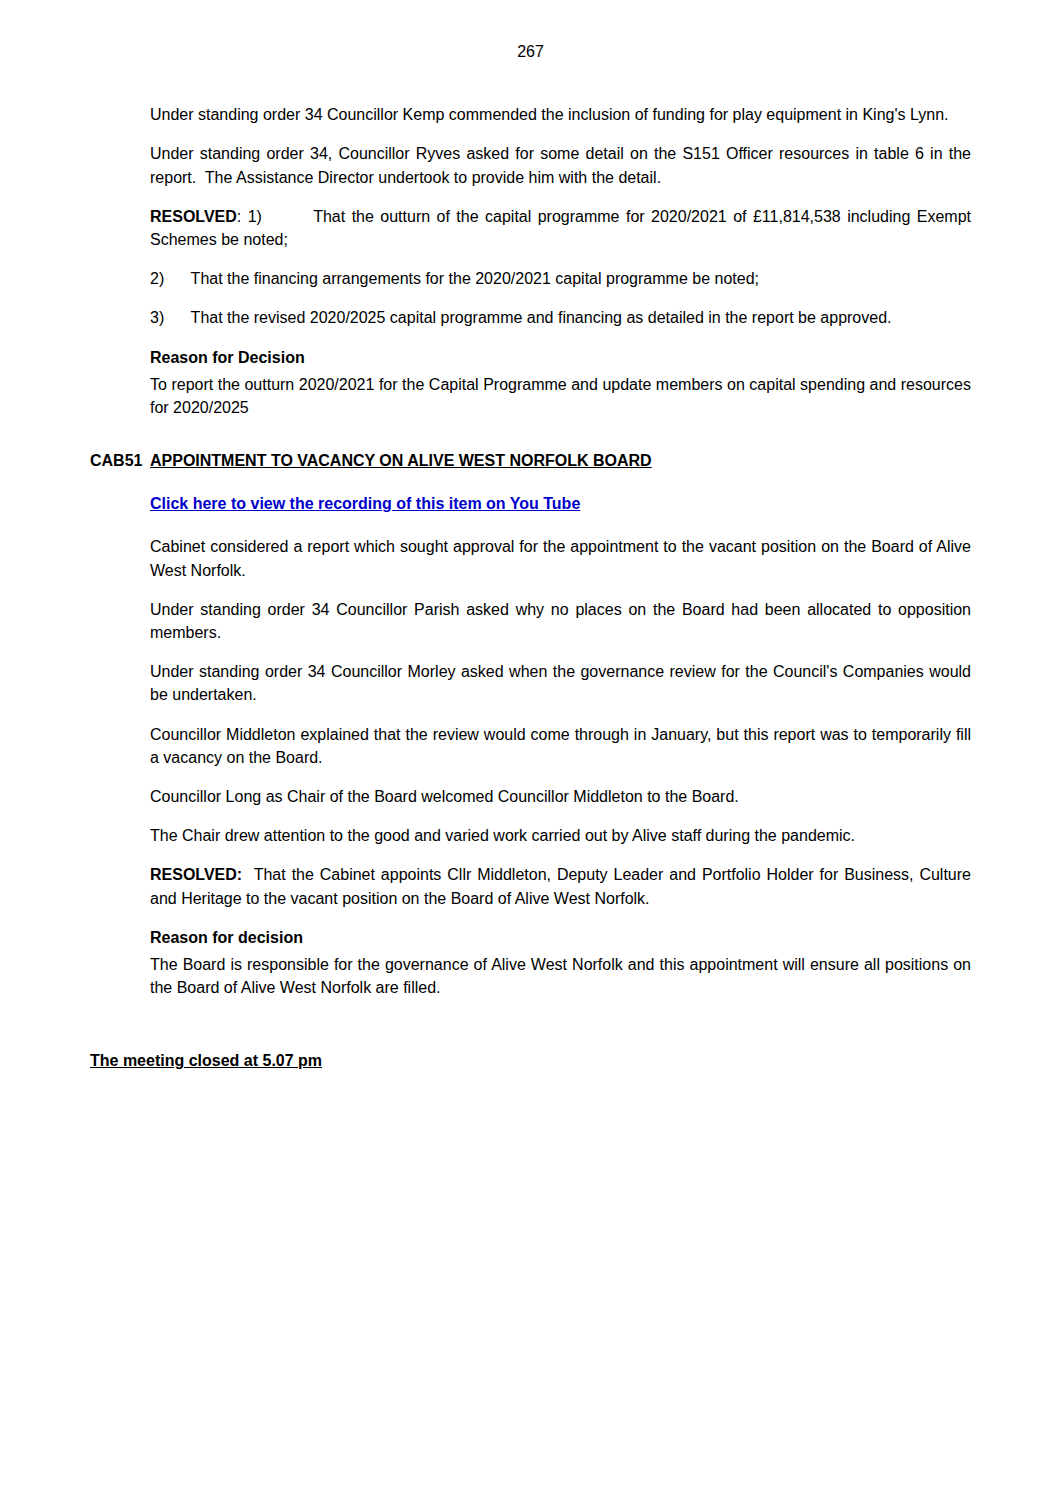267
Under standing order 34 Councillor Kemp commended the inclusion of funding for play equipment in King's Lynn.
Under standing order 34, Councillor Ryves asked for some detail on the S151 Officer resources in table 6 in the report. The Assistance Director undertook to provide him with the detail.
RESOLVED: 1) That the outturn of the capital programme for 2020/2021 of £11,814,538 including Exempt Schemes be noted;
2) That the financing arrangements for the 2020/2021 capital programme be noted;
3) That the revised 2020/2025 capital programme and financing as detailed in the report be approved.
Reason for Decision
To report the outturn 2020/2021 for the Capital Programme and update members on capital spending and resources for 2020/2025
CAB51
APPOINTMENT TO VACANCY ON ALIVE WEST NORFOLK BOARD
Click here to view the recording of this item on You Tube
Cabinet considered a report which sought approval for the appointment to the vacant position on the Board of Alive West Norfolk.
Under standing order 34 Councillor Parish asked why no places on the Board had been allocated to opposition members.
Under standing order 34 Councillor Morley asked when the governance review for the Council's Companies would be undertaken.
Councillor Middleton explained that the review would come through in January, but this report was to temporarily fill a vacancy on the Board.
Councillor Long as Chair of the Board welcomed Councillor Middleton to the Board.
The Chair drew attention to the good and varied work carried out by Alive staff during the pandemic.
RESOLVED: That the Cabinet appoints Cllr Middleton, Deputy Leader and Portfolio Holder for Business, Culture and Heritage to the vacant position on the Board of Alive West Norfolk.
Reason for decision
The Board is responsible for the governance of Alive West Norfolk and this appointment will ensure all positions on the Board of Alive West Norfolk are filled.
The meeting closed at 5.07 pm